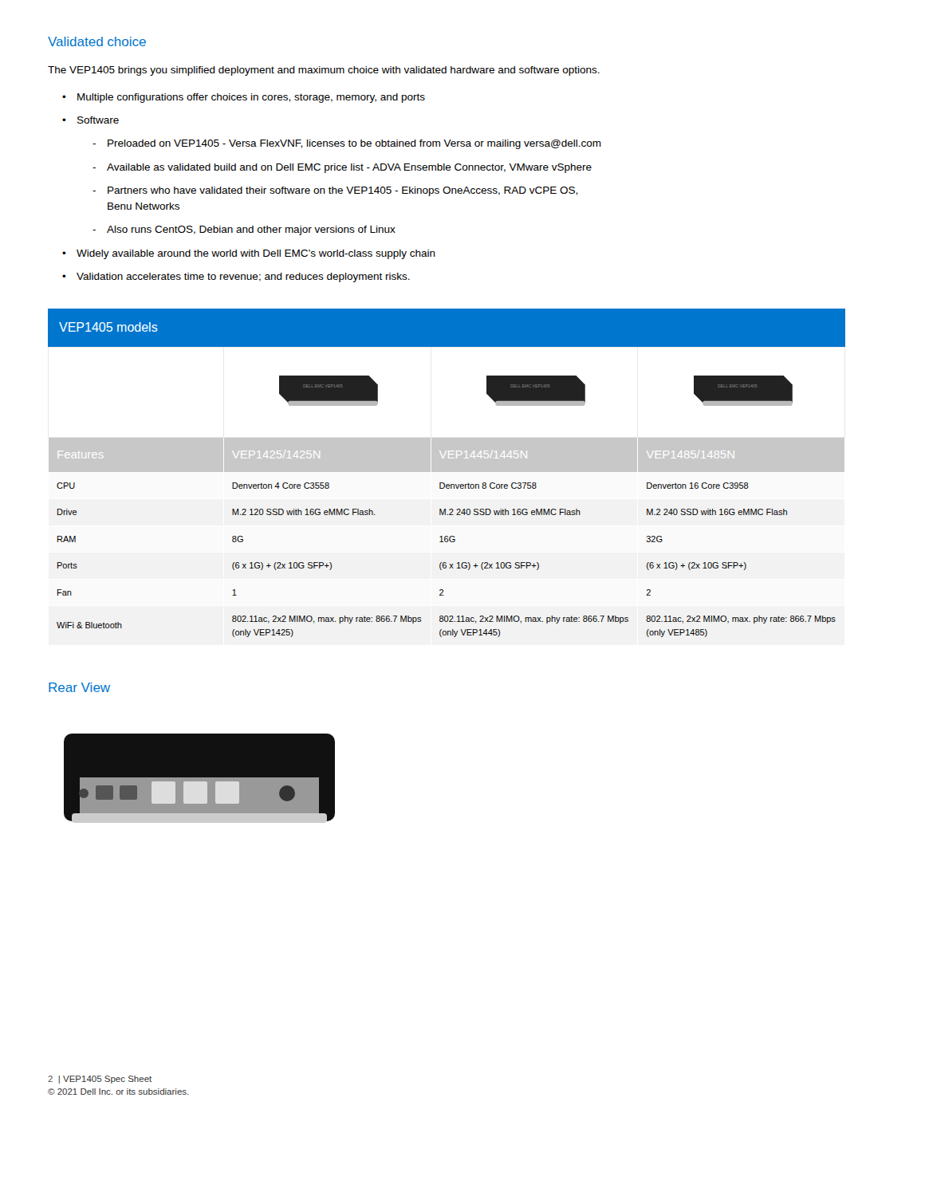Validated choice
The VEP1405 brings you simplified deployment and maximum choice with validated hardware and software options.
Multiple configurations offer choices in cores, storage, memory, and ports
Software
Preloaded on VEP1405 - Versa FlexVNF, licenses to be obtained from Versa or mailing versa@dell.com
Available as validated build and on Dell EMC price list - ADVA Ensemble Connector, VMware vSphere
Partners who have validated their software on the VEP1405 - Ekinops OneAccess, RAD vCPE OS,
Benu Networks
Also runs CentOS, Debian and other major versions of Linux
Widely available around the world with Dell EMC’s world-class supply chain
Validation accelerates time to revenue; and reduces deployment risks.
VEP1405 models
| Features | VEP1425/1425N | VEP1445/1445N | VEP1485/1485N |
| --- | --- | --- | --- |
| CPU | Denverton 4 Core C3558 | Denverton 8 Core C3758 | Denverton 16 Core C3958 |
| Drive | M.2 120 SSD with 16G eMMC Flash. | M.2 240 SSD with 16G eMMC Flash | M.2 240 SSD with 16G eMMC Flash |
| RAM | 8G | 16G | 32G |
| Ports | (6 x 1G) + (2x 10G SFP+) | (6 x 1G) + (2x 10G SFP+) | (6 x 1G) + (2x 10G SFP+) |
| Fan | 1 | 2 | 2 |
| WiFi & Bluetooth | 802.11ac, 2x2 MIMO, max. phy rate: 866.7 Mbps (only VEP1425) | 802.11ac, 2x2 MIMO, max. phy rate: 866.7 Mbps (only VEP1445) | 802.11ac, 2x2 MIMO, max. phy rate: 866.7 Mbps (only VEP1485) |
Rear View
2 | VEP1405 Spec Sheet
© 2021 Dell Inc. or its subsidiaries.